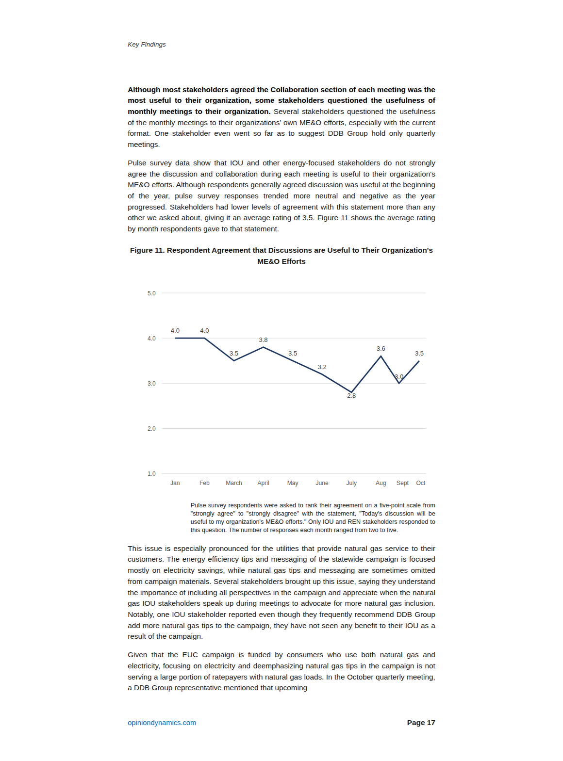Key Findings
Although most stakeholders agreed the Collaboration section of each meeting was the most useful to their organization, some stakeholders questioned the usefulness of monthly meetings to their organization. Several stakeholders questioned the usefulness of the monthly meetings to their organizations’ own ME&O efforts, especially with the current format. One stakeholder even went so far as to suggest DDB Group hold only quarterly meetings.
Pulse survey data show that IOU and other energy-focused stakeholders do not strongly agree the discussion and collaboration during each meeting is useful to their organization's ME&O efforts. Although respondents generally agreed discussion was useful at the beginning of the year, pulse survey responses trended more neutral and negative as the year progressed. Stakeholders had lower levels of agreement with this statement more than any other we asked about, giving it an average rating of 3.5. Figure 11 shows the average rating by month respondents gave to that statement.
Figure 11. Respondent Agreement that Discussions are Useful to Their Organization's ME&O Efforts
5.0 4.0 3.0 2.0 1.0 4.0 4.0 3.5 3.8 3.5 3.2 2.8 3.6 3.0 3.5 Jan Feb March April May June July Aug Sept Oct
Pulse survey respondents were asked to rank their agreement on a five-point scale from "strongly agree" to "strongly disagree" with the statement, "Today's discussion will be useful to my organization's ME&O efforts." Only IOU and REN stakeholders responded to this question. The number of responses each month ranged from two to five.
This issue is especially pronounced for the utilities that provide natural gas service to their customers. The energy efficiency tips and messaging of the statewide campaign is focused mostly on electricity savings, while natural gas tips and messaging are sometimes omitted from campaign materials. Several stakeholders brought up this issue, saying they understand the importance of including all perspectives in the campaign and appreciate when the natural gas IOU stakeholders speak up during meetings to advocate for more natural gas inclusion. Notably, one IOU stakeholder reported even though they frequently recommend DDB Group add more natural gas tips to the campaign, they have not seen any benefit to their IOU as a result of the campaign.
Given that the EUC campaign is funded by consumers who use both natural gas and electricity, focusing on electricity and deemphasizing natural gas tips in the campaign is not serving a large portion of ratepayers with natural gas loads. In the October quarterly meeting, a DDB Group representative mentioned that upcoming
opiniondynamics.com
Page 17